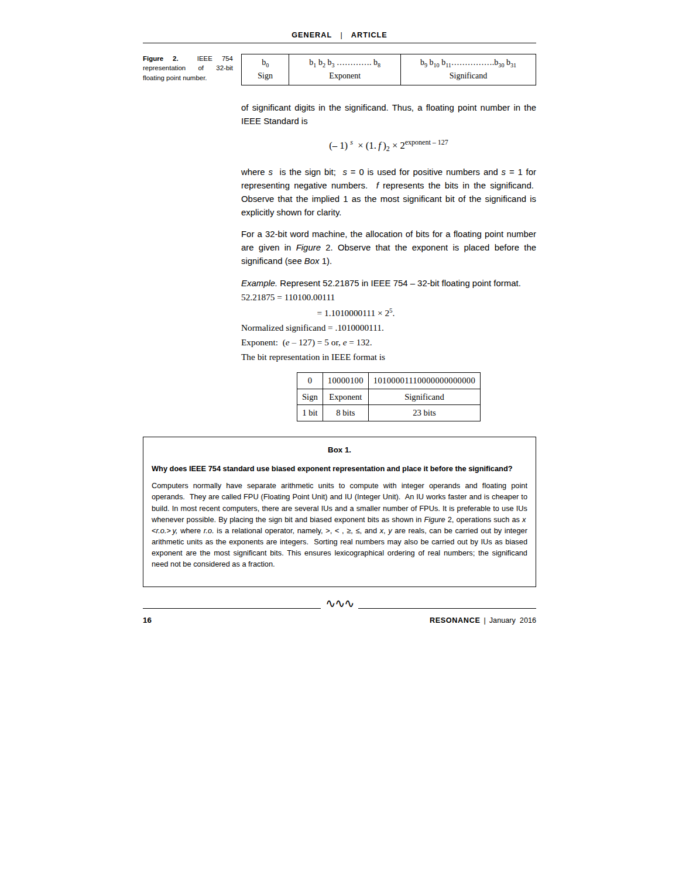GENERAL | ARTICLE
Figure 2. IEEE 754 representation of 32-bit floating point number.
b0 Sign
b1 b2 b3 …………. b8 Exponent
b9 b10 b11…………….b30 b31 Significand
of significant digits in the significand. Thus, a floating point number in the IEEE Standard is
(– 1) s × (1. f )2 × 2exponent – 127
where s is the sign bit; s = 0 is used for positive numbers and s = 1 for representing negative numbers. f represents the bits in the significand. Observe that the implied 1 as the most significant bit of the significand is explicitly shown for clarity.
For a 32-bit word machine, the allocation of bits for a floating point number are given in Figure 2. Observe that the exponent is placed before the significand (see Box 1).
Example. Represent 52.21875 in IEEE 754 – 32-bit floating point format.
52.21875 = 110100.00111
= 1.1010000111 × 25.
Normalized significand = .1010000111.
Exponent: (e – 127) = 5 or, e = 132.
The bit representation in IEEE format is
| 0 | 10000100 | 10100001110000000000000 |
| Sign | Exponent | Significand |
| 1 bit | 8 bits | 23 bits |
Box 1.
Why does IEEE 754 standard use biased exponent representation and place it before the significand?
Computers normally have separate arithmetic units to compute with integer operands and floating point operands. They are called FPU (Floating Point Unit) and IU (Integer Unit). An IU works faster and is cheaper to build. In most recent computers, there are several IUs and a smaller number of FPUs. It is preferable to use IUs whenever possible. By placing the sign bit and biased exponent bits as shown in Figure 2, operations such as x <r.o.> y, where r.o. is a relational operator, namely, >, < , ≥, ≤, and x, y are reals, can be carried out by integer arithmetic units as the exponents are integers. Sorting real numbers may also be carried out by IUs as biased exponent are the most significant bits. This ensures lexicographical ordering of real numbers; the significand need not be considered as a fraction.
∿∿∿
16
RESONANCE|January 2016